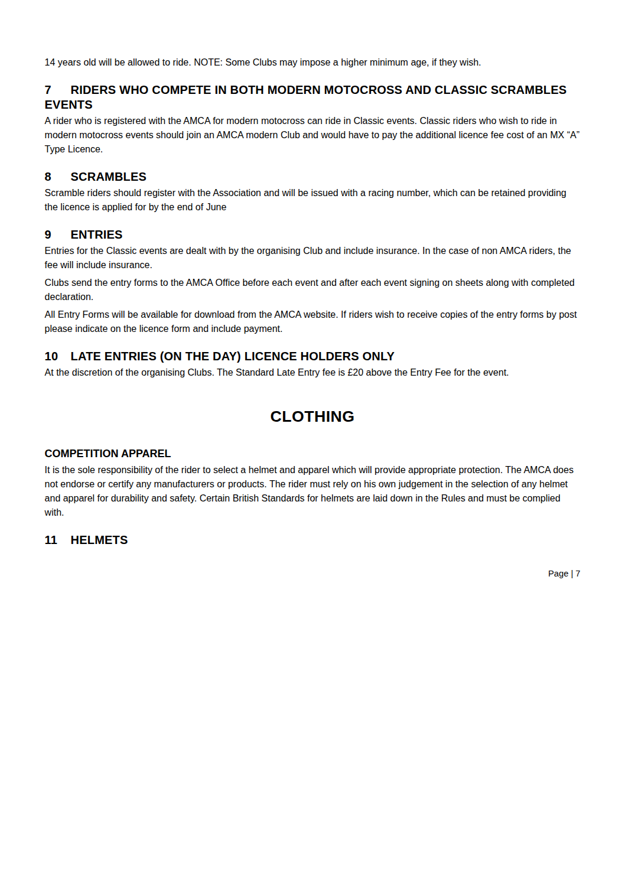14 years old will be allowed to ride. NOTE: Some Clubs may impose a higher minimum age, if they wish.
7 RIDERS WHO COMPETE IN BOTH MODERN MOTOCROSS AND CLASSIC SCRAMBLES EVENTS
A rider who is registered with the AMCA for modern motocross can ride in Classic events. Classic riders who wish to ride in modern motocross events should join an AMCA modern Club and would have to pay the additional licence fee cost of an MX “A” Type Licence.
8 SCRAMBLES
Scramble riders should register with the Association and will be issued with a racing number, which can be retained providing the licence is applied for by the end of June
9 ENTRIES
Entries for the Classic events are dealt with by the organising Club and include insurance. In the case of non AMCA riders, the fee will include insurance.
Clubs send the entry forms to the AMCA Office before each event and after each event signing on sheets along with completed declaration.
All Entry Forms will be available for download from the AMCA website. If riders wish to receive copies of the entry forms by post please indicate on the licence form and include payment.
10 LATE ENTRIES (ON THE DAY) LICENCE HOLDERS ONLY
At the discretion of the organising Clubs. The Standard Late Entry fee is £20 above the Entry Fee for the event.
CLOTHING
COMPETITION APPAREL
It is the sole responsibility of the rider to select a helmet and apparel which will provide appropriate protection. The AMCA does not endorse or certify any manufacturers or products. The rider must rely on his own judgement in the selection of any helmet and apparel for durability and safety. Certain British Standards for helmets are laid down in the Rules and must be complied with.
11 HELMETS
Page | 7